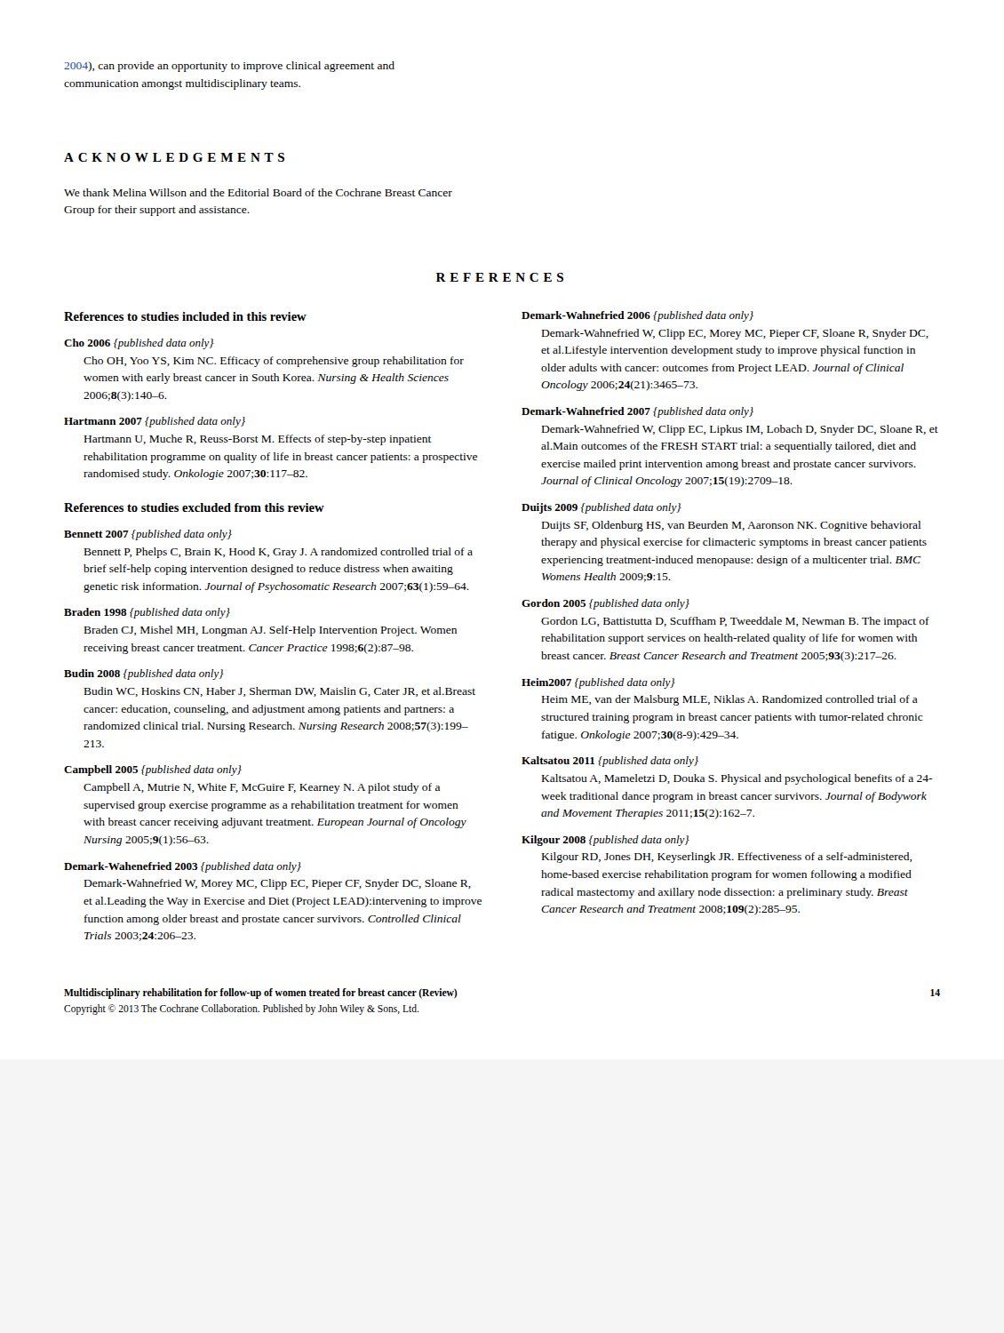2004), can provide an opportunity to improve clinical agreement and communication amongst multidisciplinary teams.
Acknowledgements
We thank Melina Willson and the Editorial Board of the Cochrane Breast Cancer Group for their support and assistance.
References
References to studies included in this review
Cho 2006 {published data only}
Cho OH, Yoo YS, Kim NC. Efficacy of comprehensive group rehabilitation for women with early breast cancer in South Korea. Nursing & Health Sciences 2006;8(3):140–6.
Hartmann 2007 {published data only}
Hartmann U, Muche R, Reuss-Borst M. Effects of step-by-step inpatient rehabilitation programme on quality of life in breast cancer patients: a prospective randomised study. Onkologie 2007;30:117–82.
References to studies excluded from this review
Bennett 2007 {published data only}
Bennett P, Phelps C, Brain K, Hood K, Gray J. A randomized controlled trial of a brief self-help coping intervention designed to reduce distress when awaiting genetic risk information. Journal of Psychosomatic Research 2007;63(1):59–64.
Braden 1998 {published data only}
Braden CJ, Mishel MH, Longman AJ. Self-Help Intervention Project. Women receiving breast cancer treatment. Cancer Practice 1998;6(2):87–98.
Budin 2008 {published data only}
Budin WC, Hoskins CN, Haber J, Sherman DW, Maislin G, Cater JR, et al.Breast cancer: education, counseling, and adjustment among patients and partners: a randomized clinical trial. Nursing Research. Nursing Research 2008;57(3):199–213.
Campbell 2005 {published data only}
Campbell A, Mutrie N, White F, McGuire F, Kearney N. A pilot study of a supervised group exercise programme as a rehabilitation treatment for women with breast cancer receiving adjuvant treatment. European Journal of Oncology Nursing 2005;9(1):56–63.
Demark-Wahenefried 2003 {published data only}
Demark-Wahnefried W, Morey MC, Clipp EC, Pieper CF, Snyder DC, Sloane R, et al.Leading the Way in Exercise and Diet (Project LEAD):intervening to improve function among older breast and prostate cancer survivors. Controlled Clinical Trials 2003;24:206–23.
Demark-Wahnefried 2006 {published data only}
Demark-Wahnefried W, Clipp EC, Morey MC, Pieper CF, Sloane R, Snyder DC, et al.Lifestyle intervention development study to improve physical function in older adults with cancer: outcomes from Project LEAD. Journal of Clinical Oncology 2006;24(21):3465–73.
Demark-Wahnefried 2007 {published data only}
Demark-Wahnefried W, Clipp EC, Lipkus IM, Lobach D, Snyder DC, Sloane R, et al.Main outcomes of the FRESH START trial: a sequentially tailored, diet and exercise mailed print intervention among breast and prostate cancer survivors. Journal of Clinical Oncology 2007;15(19):2709–18.
Duijts 2009 {published data only}
Duijts SF, Oldenburg HS, van Beurden M, Aaronson NK. Cognitive behavioral therapy and physical exercise for climacteric symptoms in breast cancer patients experiencing treatment-induced menopause: design of a multicenter trial. BMC Womens Health 2009;9:15.
Gordon 2005 {published data only}
Gordon LG, Battistutta D, Scuffham P, Tweeddale M, Newman B. The impact of rehabilitation support services on health-related quality of life for women with breast cancer. Breast Cancer Research and Treatment 2005;93(3):217–26.
Heim2007 {published data only}
Heim ME, van der Malsburg MLE, Niklas A. Randomized controlled trial of a structured training program in breast cancer patients with tumor-related chronic fatigue. Onkologie 2007;30(8-9):429–34.
Kaltsatou 2011 {published data only}
Kaltsatou A, Mameletzi D, Douka S. Physical and psychological benefits of a 24-week traditional dance program in breast cancer survivors. Journal of Bodywork and Movement Therapies 2011;15(2):162–7.
Kilgour 2008 {published data only}
Kilgour RD, Jones DH, Keyserlingk JR. Effectiveness of a self-administered, home-based exercise rehabilitation program for women following a modified radical mastectomy and axillary node dissection: a preliminary study. Breast Cancer Research and Treatment 2008;109(2):285–95.
Multidisciplinary rehabilitation for follow-up of women treated for breast cancer (Review) Copyright © 2013 The Cochrane Collaboration. Published by John Wiley & Sons, Ltd.
14